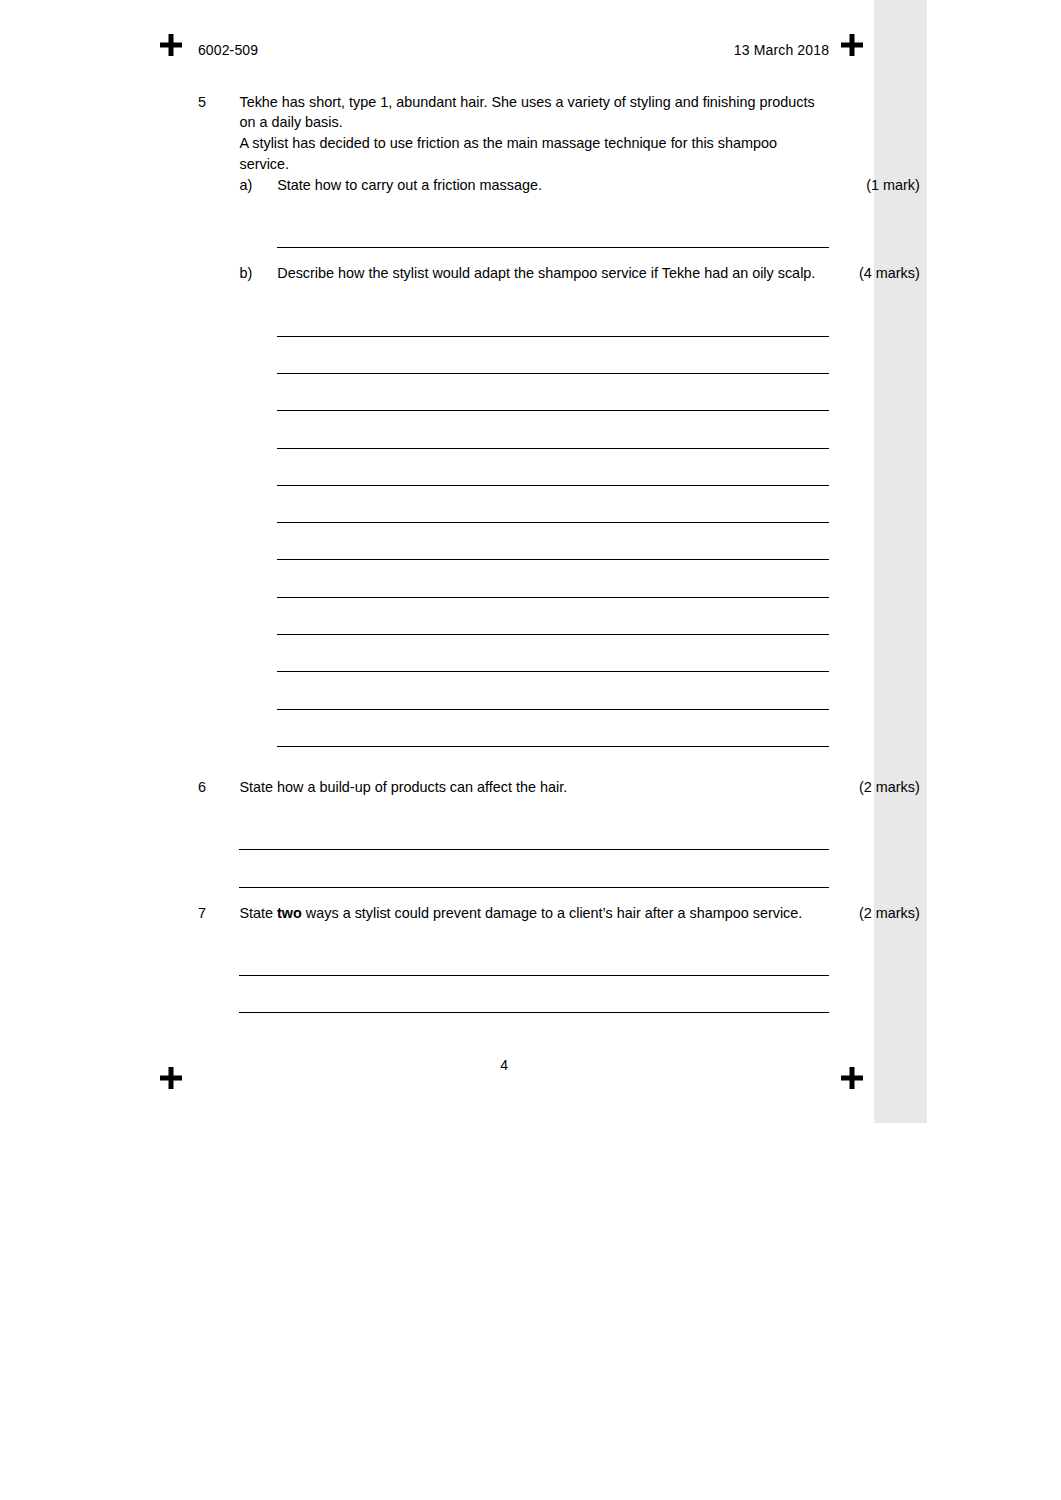6002-509 13 March 2018
5
Tekhe has short, type 1, abundant hair. She uses a variety of styling and finishing products on a daily basis.
A stylist has decided to use friction as the main massage technique for this shampoo service.
a)
State how to carry out a friction massage. (1 mark)
b)
Describe how the stylist would adapt the shampoo service if Tekhe had an oily scalp. (4 marks)
6
State how a build-up of products can affect the hair. (2 marks)
7
State two ways a stylist could prevent damage to a client’s hair after a shampoo service. (2 marks)
4